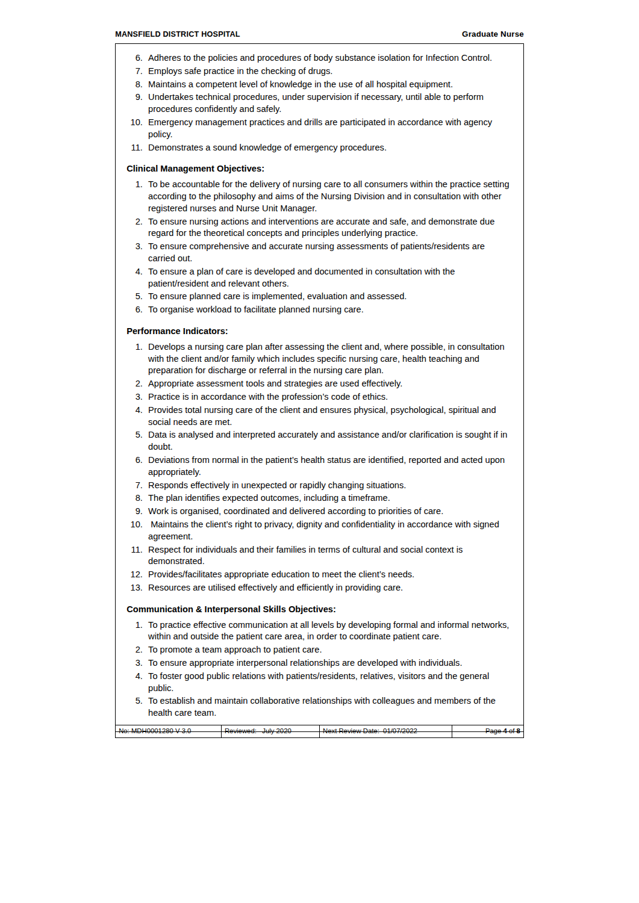Mansfield District Hospital
Graduate Nurse
Adheres to the policies and procedures of body substance isolation for Infection Control.
Employs safe practice in the checking of drugs.
Maintains a competent level of knowledge in the use of all hospital equipment.
Undertakes technical procedures, under supervision if necessary, until able to perform procedures confidently and safely.
Emergency management practices and drills are participated in accordance with agency policy.
Demonstrates a sound knowledge of emergency procedures.
Clinical Management Objectives:
To be accountable for the delivery of nursing care to all consumers within the practice setting according to the philosophy and aims of the Nursing Division and in consultation with other registered nurses and Nurse Unit Manager.
To ensure nursing actions and interventions are accurate and safe, and demonstrate due regard for the theoretical concepts and principles underlying practice.
To ensure comprehensive and accurate nursing assessments of patients/residents are carried out.
To ensure a plan of care is developed and documented in consultation with the patient/resident and relevant others.
To ensure planned care is implemented, evaluation and assessed.
To organise workload to facilitate planned nursing care.
Performance Indicators:
Develops a nursing care plan after assessing the client and, where possible, in consultation with the client and/or family which includes specific nursing care, health teaching and preparation for discharge or referral in the nursing care plan.
Appropriate assessment tools and strategies are used effectively.
Practice is in accordance with the profession’s code of ethics.
Provides total nursing care of the client and ensures physical, psychological, spiritual and social needs are met.
Data is analysed and interpreted accurately and assistance and/or clarification is sought if in doubt.
Deviations from normal in the patient’s health status are identified, reported and acted upon appropriately.
Responds effectively in unexpected or rapidly changing situations.
The plan identifies expected outcomes, including a timeframe.
Work is organised, coordinated and delivered according to priorities of care.
Maintains the client’s right to privacy, dignity and confidentiality in accordance with signed agreement.
Respect for individuals and their families in terms of cultural and social context is demonstrated.
Provides/facilitates appropriate education to meet the client’s needs.
Resources are utilised effectively and efficiently in providing care.
Communication & Interpersonal Skills Objectives:
To practice effective communication at all levels by developing formal and informal networks, within and outside the patient care area, in order to coordinate patient care.
To promote a team approach to patient care.
To ensure appropriate interpersonal relationships are developed with individuals.
To foster good public relations with patients/residents, relatives, visitors and the general public.
To establish and maintain collaborative relationships with colleagues and members of the health care team.
| No: MDH0001280 V 3.0 | Reviewed: July 2020 | Next Review Date: 01/07/2022 | Page 4 of 8 |